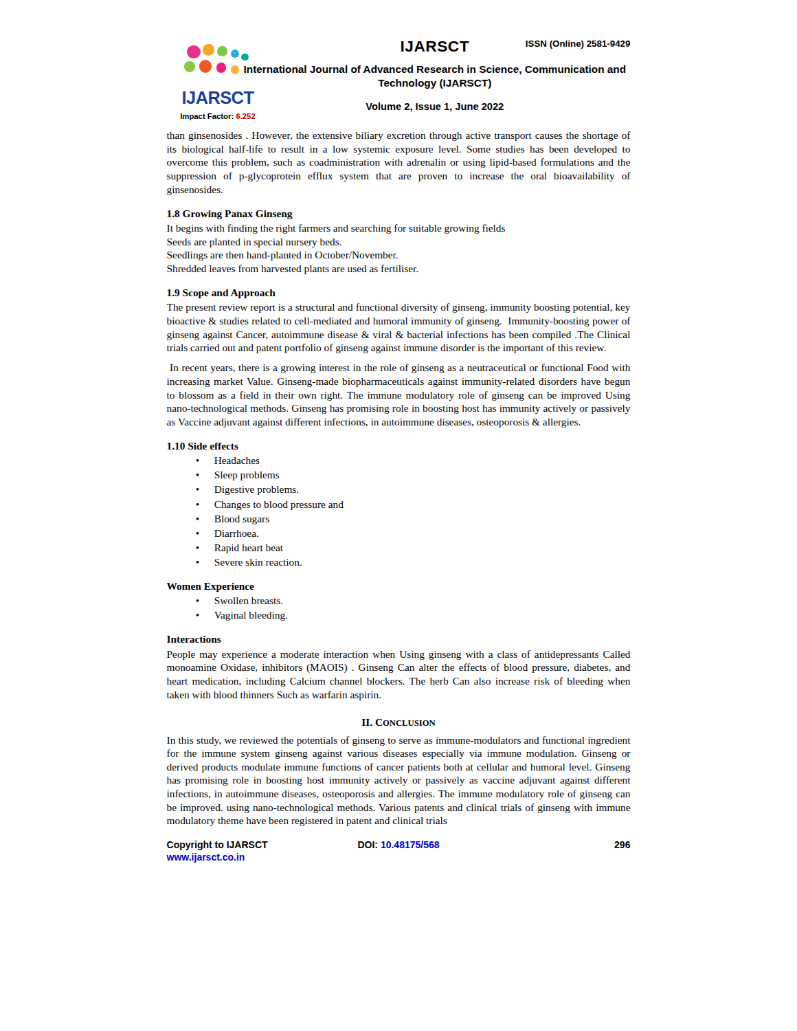IJARSCT
Impact Factor: 6.252
ISSN (Online) 2581-9429
IJARSCT
International Journal of Advanced Research in Science, Communication and Technology (IJARSCT)
Volume 2, Issue 1, June 2022
than ginsenosides . However, the extensive biliary excretion through active transport causes the shortage of its biological half-life to result in a low systemic exposure level. Some studies has been developed to overcome this problem, such as coadministration with adrenalin or using lipid-based formulations and the suppression of p-glycoprotein efflux system that are proven to increase the oral bioavailability of ginsenosides.
1.8 Growing Panax Ginseng
It begins with finding the right farmers and searching for suitable growing fields
Seeds are planted in special nursery beds.
Seedlings are then hand-planted in October/November.
Shredded leaves from harvested plants are used as fertiliser.
1.9 Scope and Approach
The present review report is a structural and functional diversity of ginseng, immunity boosting potential, key bioactive & studies related to cell-mediated and humoral immunity of ginseng. Immunity-boosting power of ginseng against Cancer, autoimmune disease & viral & bacterial infections has been compiled .The Clinical trials carried out and patent portfolio of ginseng against immune disorder is the important of this review.
In recent years, there is a growing interest in the role of ginseng as a neutraceutical or functional Food with increasing market Value. Ginseng-made biopharmaceuticals against immunity-related disorders have begun to blossom as a field in their own right. The immune modulatory role of ginseng can be improved Using nano-technological methods. Ginseng has promising role in boosting host has immunity actively or passively as Vaccine adjuvant against different infections, in autoimmune diseases, osteoporosis & allergies.
1.10 Side effects
Headaches
Sleep problems
Digestive problems.
Changes to blood pressure and
Blood sugars
Diarrhoea.
Rapid heart beat
Severe skin reaction.
Women Experience
Swollen breasts.
Vaginal bleeding.
Interactions
People may experience a moderate interaction when Using ginseng with a class of antidepressants Called monoamine Oxidase, inhibitors (MAOIS) . Ginseng Can alter the effects of blood pressure, diabetes, and heart medication, including Calcium channel blockers. The herb Can also increase risk of bleeding when taken with blood thinners Such as warfarin aspirin.
II. CONCLUSION
In this study, we reviewed the potentials of ginseng to serve as immune-modulators and functional ingredient for the immune system ginseng against various diseases especially via immune modulation. Ginseng or derived products modulate immune functions of cancer patients both at cellular and humoral level. Ginseng has promising role in boosting host immunity actively or passively as vaccine adjuvant against different infections, in autoimmune diseases, osteoporosis and allergies. The immune modulatory role of ginseng can be improved. using nano-technological methods. Various patents and clinical trials of ginseng with immune modulatory theme have been registered in patent and clinical trials
Copyright to IJARSCT
www.ijarsct.co.in
DOI: 10.48175/568
296